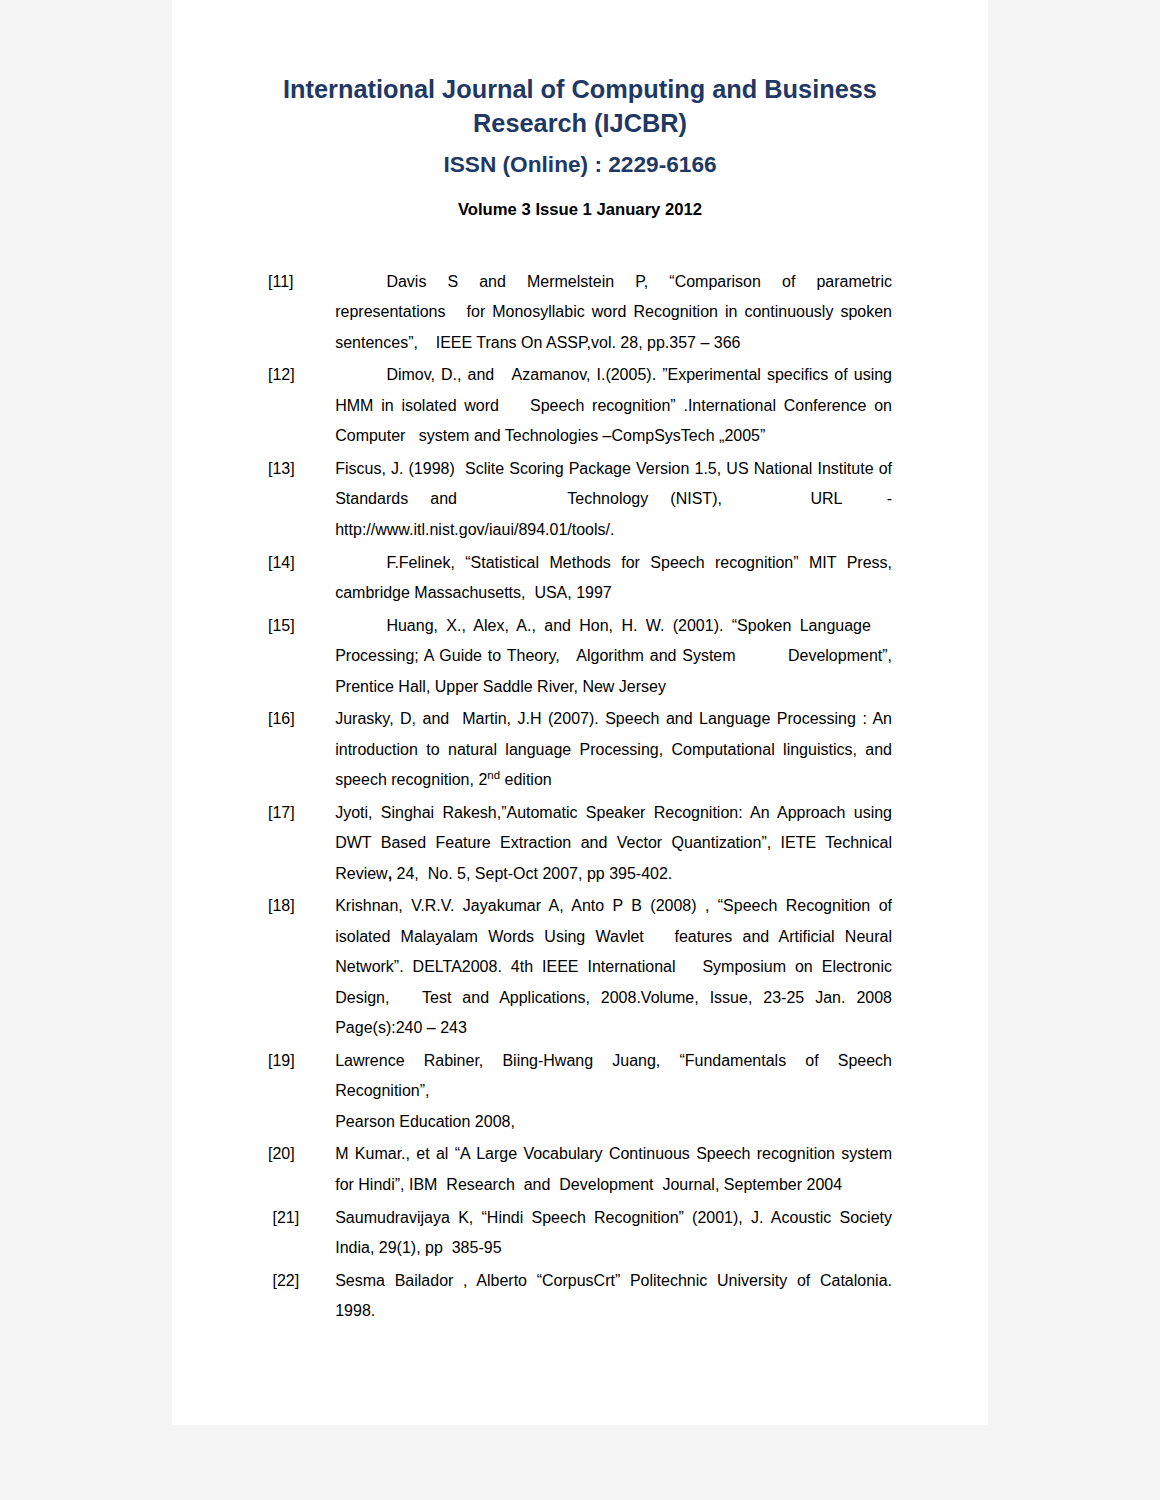International Journal of Computing and Business Research (IJCBR)
ISSN (Online) : 2229-6166
Volume 3 Issue 1 January 2012
[11] Davis S and Mermelstein P, “Comparison of parametric representations for Monosyllabic word Recognition in continuously spoken sentences”, IEEE Trans On ASSP,vol. 28, pp.357 – 366
[12] Dimov, D., and Azamanov, I.(2005). ”Experimental specifics of using HMM in isolated word Speech recognition” .International Conference on Computer system and Technologies –CompSysTech „2005”
[13] Fiscus, J. (1998) Sclite Scoring Package Version 1.5, US National Institute of Standards and Technology (NIST), URL - http://www.itl.nist.gov/iaui/894.01/tools/.
[14] F.Felinek, “Statistical Methods for Speech recognition” MIT Press, cambridge Massachusetts, USA, 1997
[15] Huang, X., Alex, A., and Hon, H. W. (2001). “Spoken Language Processing; A Guide to Theory, Algorithm and System Development”, Prentice Hall, Upper Saddle River, New Jersey
[16] Jurasky, D, and Martin, J.H (2007). Speech and Language Processing : An introduction to natural language Processing, Computational linguistics, and speech recognition, 2nd edition
[17] Jyoti, Singhai Rakesh,”Automatic Speaker Recognition: An Approach using DWT Based Feature Extraction and Vector Quantization”, IETE Technical Review, 24, No. 5, Sept-Oct 2007, pp 395-402.
[18] Krishnan, V.R.V. Jayakumar A, Anto P B (2008) , “Speech Recognition of isolated Malayalam Words Using Wavlet features and Artificial Neural Network”. DELTA2008. 4th IEEE International Symposium on Electronic Design, Test and Applications, 2008.Volume, Issue, 23-25 Jan. 2008 Page(s):240 – 243
[19] Lawrence Rabiner, Biing-Hwang Juang, “Fundamentals of Speech Recognition”,
Pearson Education 2008,
[20] M Kumar., et al “A Large Vocabulary Continuous Speech recognition system for Hindi”, IBM Research and Development Journal, September 2004
[21] Saumudravijaya K, “Hindi Speech Recognition” (2001), J. Acoustic Society India, 29(1), pp 385-95
[22] Sesma Bailador , Alberto “CorpusCrt” Politechnic University of Catalonia. 1998.